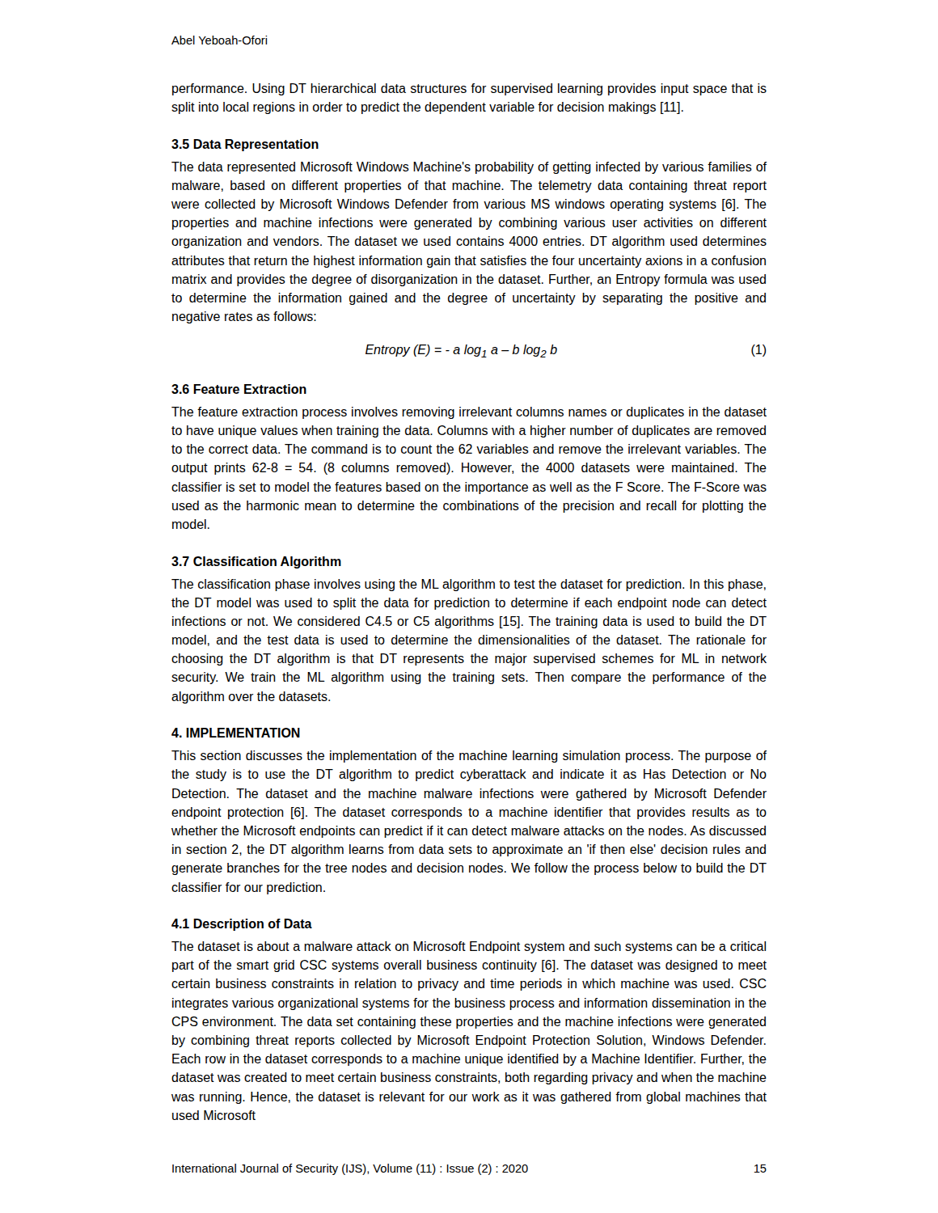Abel Yeboah-Ofori
performance. Using DT hierarchical data structures for supervised learning provides input space that is split into local regions in order to predict the dependent variable for decision makings [11].
3.5 Data Representation
The data represented Microsoft Windows Machine's probability of getting infected by various families of malware, based on different properties of that machine. The telemetry data containing threat report were collected by Microsoft Windows Defender from various MS windows operating systems [6]. The properties and machine infections were generated by combining various user activities on different organization and vendors. The dataset we used contains 4000 entries. DT algorithm used determines attributes that return the highest information gain that satisfies the four uncertainty axions in a confusion matrix and provides the degree of disorganization in the dataset. Further, an Entropy formula was used to determine the information gained and the degree of uncertainty by separating the positive and negative rates as follows:
Entropy (E) = - a log1 a – b log2 b (1)
3.6 Feature Extraction
The feature extraction process involves removing irrelevant columns names or duplicates in the dataset to have unique values when training the data. Columns with a higher number of duplicates are removed to the correct data. The command is to count the 62 variables and remove the irrelevant variables. The output prints 62-8 = 54. (8 columns removed). However, the 4000 datasets were maintained. The classifier is set to model the features based on the importance as well as the F Score. The F-Score was used as the harmonic mean to determine the combinations of the precision and recall for plotting the model.
3.7 Classification Algorithm
The classification phase involves using the ML algorithm to test the dataset for prediction. In this phase, the DT model was used to split the data for prediction to determine if each endpoint node can detect infections or not. We considered C4.5 or C5 algorithms [15]. The training data is used to build the DT model, and the test data is used to determine the dimensionalities of the dataset. The rationale for choosing the DT algorithm is that DT represents the major supervised schemes for ML in network security. We train the ML algorithm using the training sets. Then compare the performance of the algorithm over the datasets.
4. IMPLEMENTATION
This section discusses the implementation of the machine learning simulation process. The purpose of the study is to use the DT algorithm to predict cyberattack and indicate it as Has Detection or No Detection. The dataset and the machine malware infections were gathered by Microsoft Defender endpoint protection [6]. The dataset corresponds to a machine identifier that provides results as to whether the Microsoft endpoints can predict if it can detect malware attacks on the nodes. As discussed in section 2, the DT algorithm learns from data sets to approximate an 'if then else' decision rules and generate branches for the tree nodes and decision nodes. We follow the process below to build the DT classifier for our prediction.
4.1 Description of Data
The dataset is about a malware attack on Microsoft Endpoint system and such systems can be a critical part of the smart grid CSC systems overall business continuity [6]. The dataset was designed to meet certain business constraints in relation to privacy and time periods in which machine was used. CSC integrates various organizational systems for the business process and information dissemination in the CPS environment. The data set containing these properties and the machine infections were generated by combining threat reports collected by Microsoft Endpoint Protection Solution, Windows Defender. Each row in the dataset corresponds to a machine unique identified by a Machine Identifier. Further, the dataset was created to meet certain business constraints, both regarding privacy and when the machine was running. Hence, the dataset is relevant for our work as it was gathered from global machines that used Microsoft
International Journal of Security (IJS), Volume (11) : Issue (2) : 2020 15